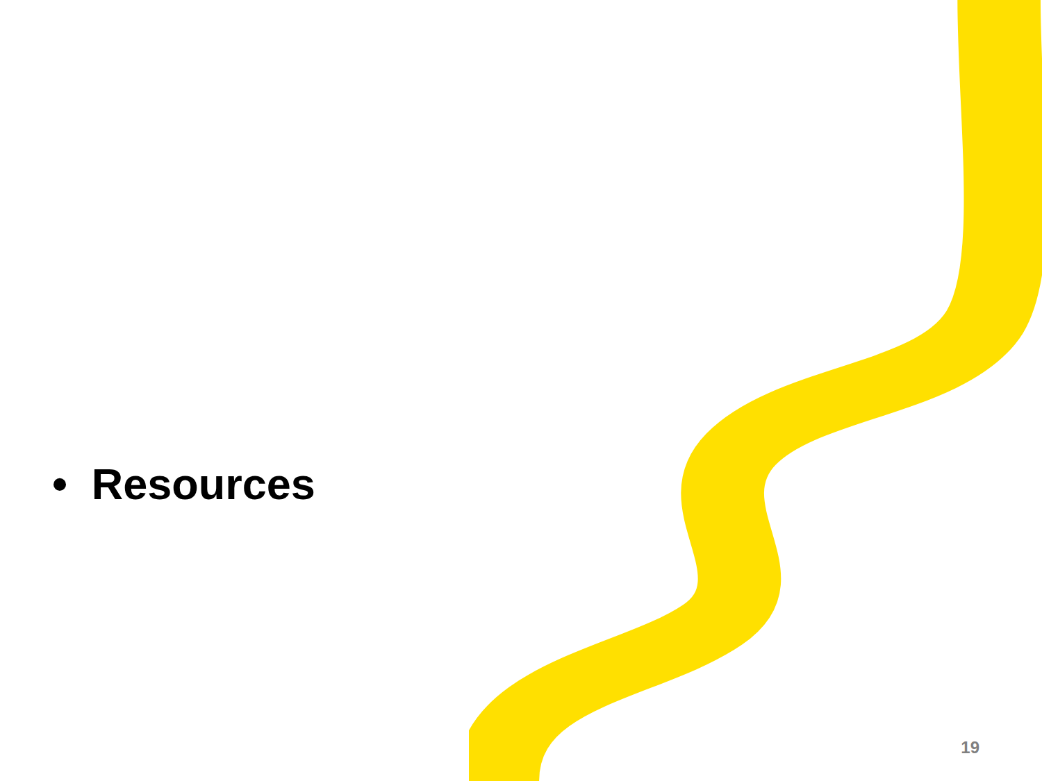Resources
19